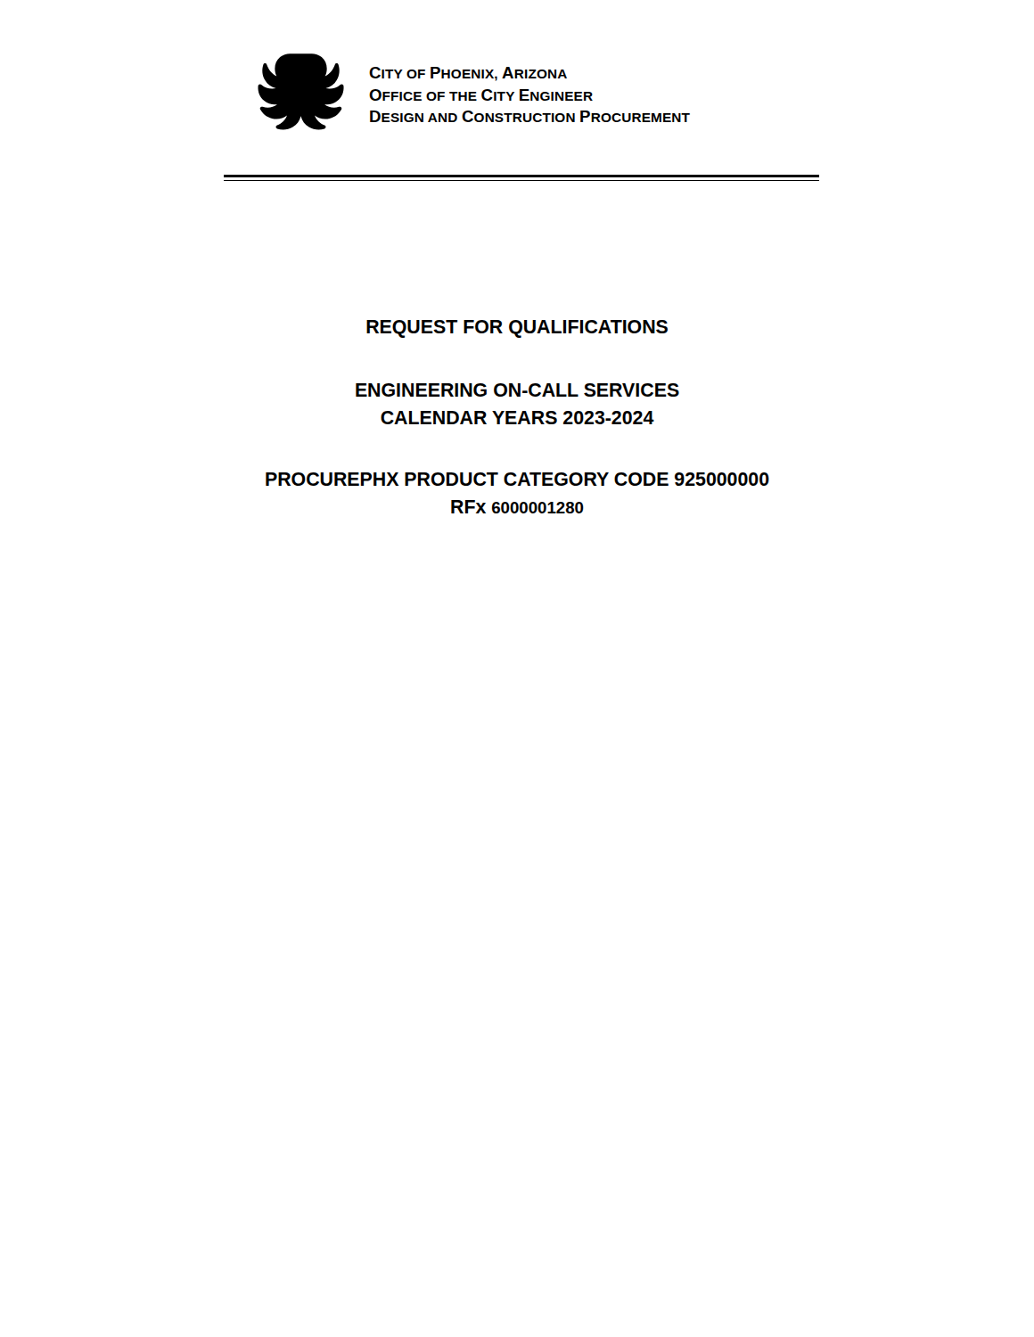CITY OF PHOENIX, ARIZONA
OFFICE OF THE CITY ENGINEER
DESIGN AND CONSTRUCTION PROCUREMENT
REQUEST FOR QUALIFICATIONS
ENGINEERING ON-CALL SERVICES
CALENDAR YEARS 2023-2024
PROCUREPHX PRODUCT CATEGORY CODE 925000000
RFx 6000001280